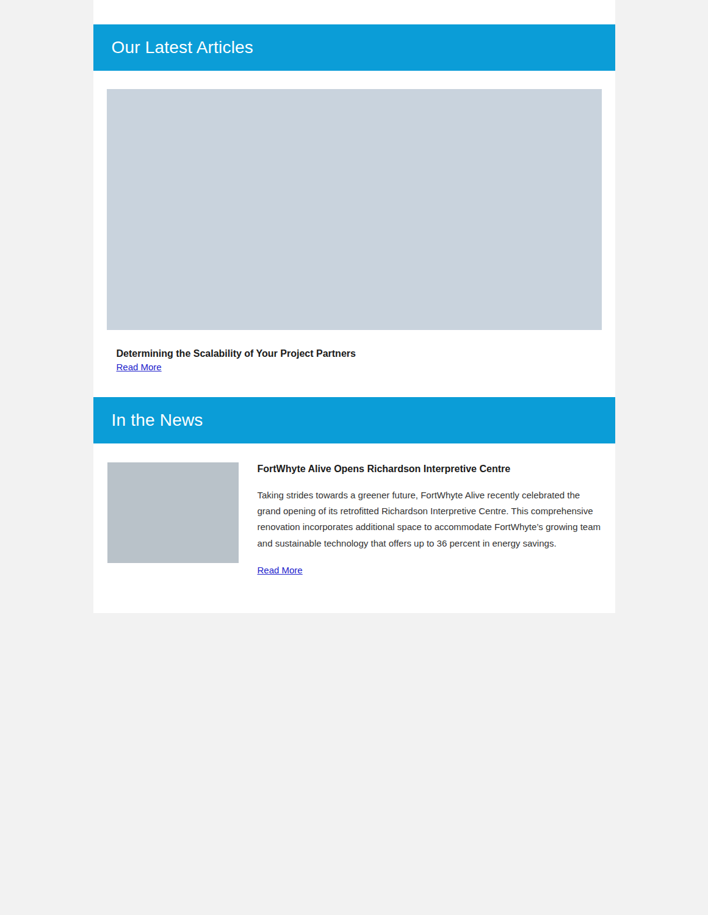Our Latest Articles
Determining the Scalability of Your Project Partners
Read More
In the News
| | FortWhyte Alive Opens Richardson Interpretive Centre Taking strides towards a greener future, FortWhyte Alive recently celebrated the grand opening of its retrofitted Richardson Interpretive Centre. This comprehensive renovation incorporates additional space to accommodate FortWhyte’s growing team and sustainable technology that offers up to 36 percent in energy savings. Read More |